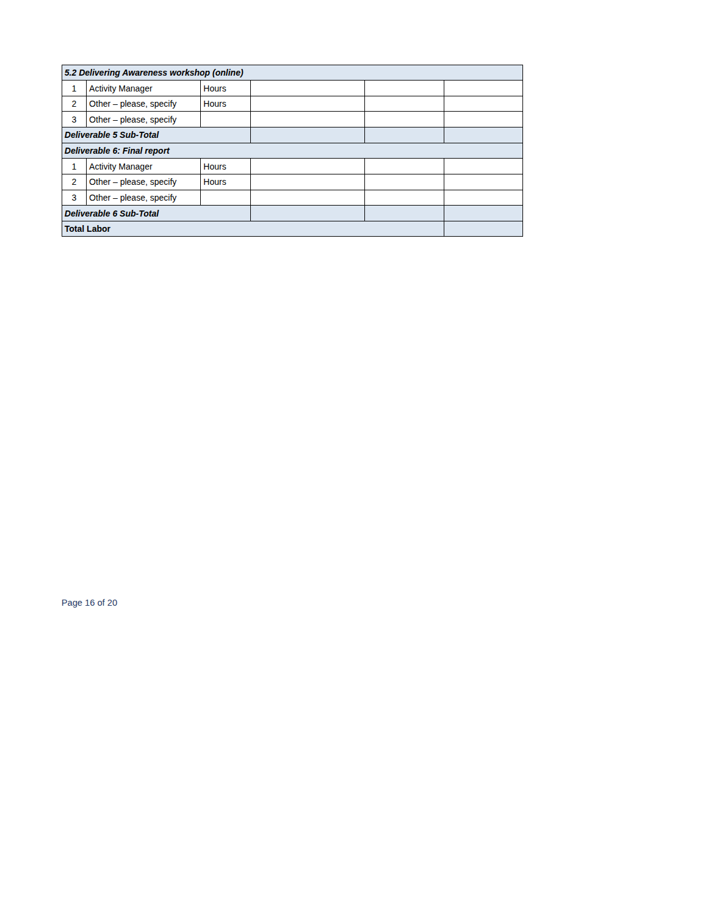| 5.2 Delivering Awareness workshop (online) |
| 1 | Activity Manager | Hours | | | |
| 2 | Other – please, specify | Hours | | | |
| 3 | Other – please, specify | | | | |
| Deliverable 5 Sub-Total | | | |
| Deliverable 6: Final report |
| 1 | Activity Manager | Hours | | | |
| 2 | Other – please, specify | Hours | | | |
| 3 | Other – please, specify | | | | |
| Deliverable 6 Sub-Total | | | |
| Total Labor | |
Page 16 of 20